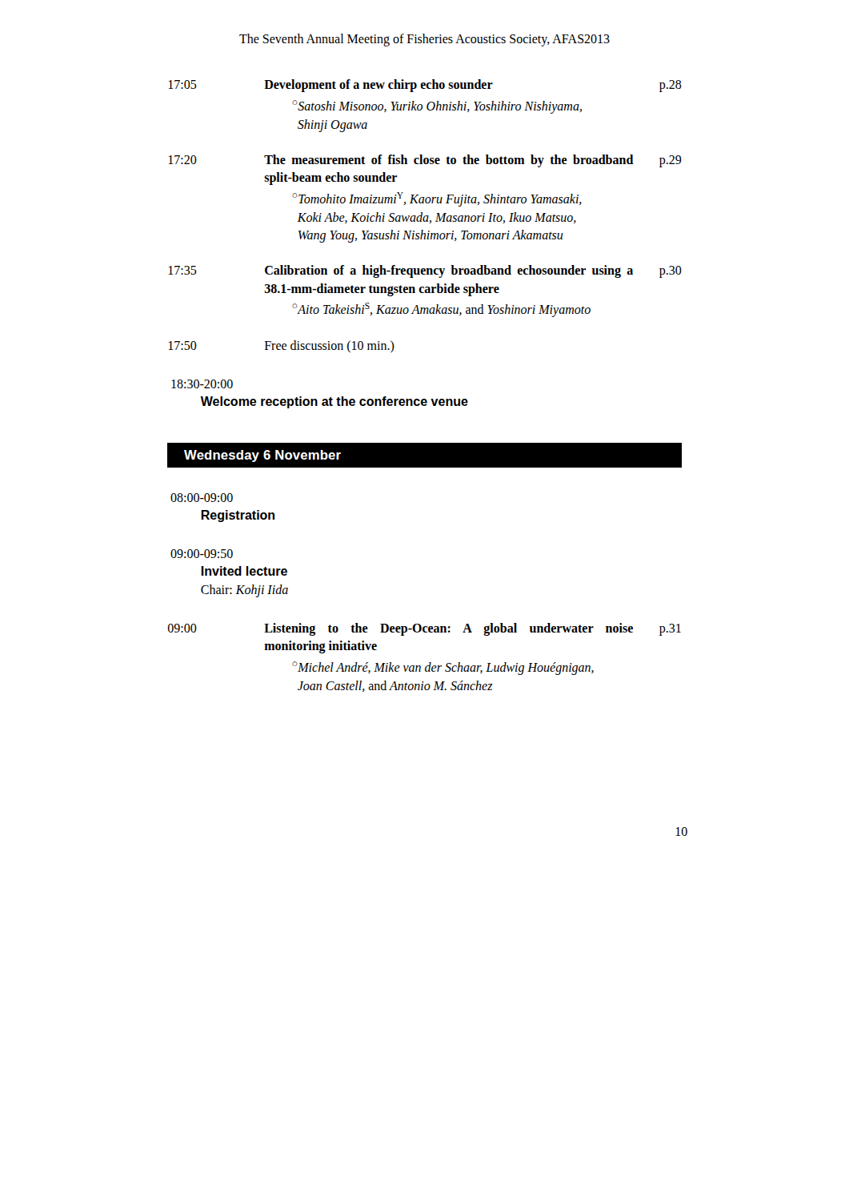The Seventh Annual Meeting of Fisheries Acoustics Society, AFAS2013
| 17:05 | Development of a new chirp echo sounder ○ Satoshi Misonoo, Yuriko Ohnishi, Yoshihiro Nishiyama, Shinji Ogawa | p.28 |
| 17:20 | The measurement of fish close to the bottom by the broadband split-beam echo sounder ○ Tomohito Imaizumi Y , Kaoru Fujita, Shintaro Yamasaki, Koki Abe, Koichi Sawada, Masanori Ito, Ikuo Matsuo, Wang Youg, Yasushi Nishimori, Tomonari Akamatsu | p.29 |
| 17:35 | Calibration of a high-frequency broadband echosounder using a 38.1-mm-diameter tungsten carbide sphere ○ Aito Takeishi S , Kazuo Amakasu, and Yoshinori Miyamoto | p.30 |
| 17:50 | Free discussion (10 min.) | |
18:30-20:00
Welcome reception at the conference venue
Wednesday 6 November
08:00-09:00
Registration
09:00-09:50
Invited lecture
Chair: Kohji Iida
| 09:00 | Listening to the Deep-Ocean: A global underwater noise monitoring initiative ○ Michel André, Mike van der Schaar, Ludwig Houégnigan, Joan Castell, and Antonio M. Sánchez | p.31 |
10